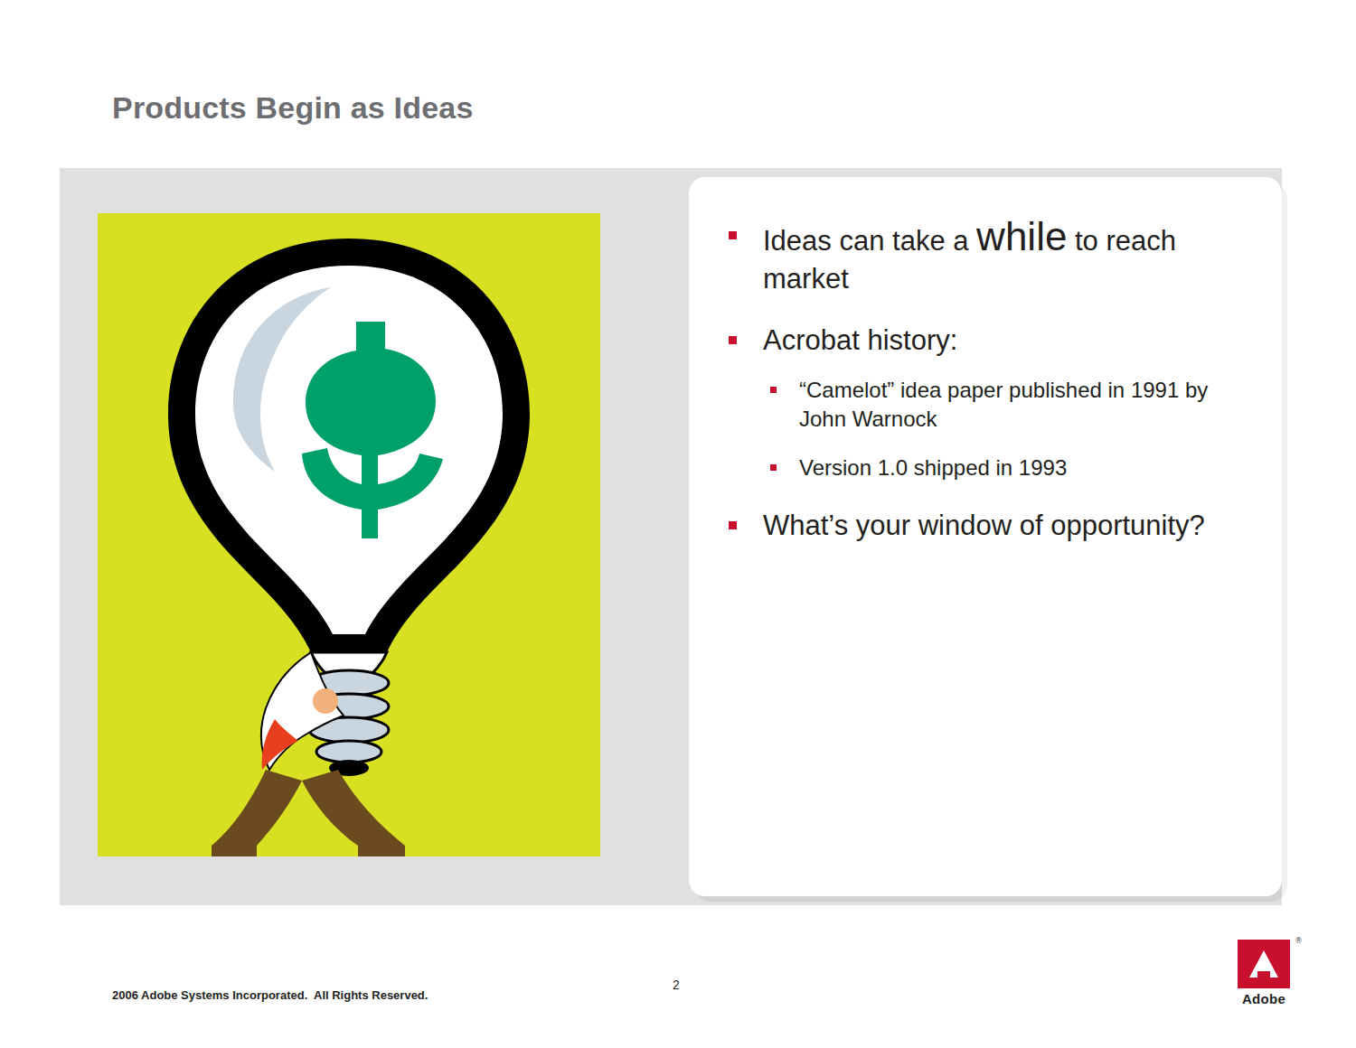Products Begin as Ideas
Ideas can take a while to reach market
Acrobat history:
“Camelot” idea paper published in 1991 by John Warnock
Version 1.0 shipped in 1993
What’s your window of opportunity?
2006 Adobe Systems Incorporated. All Rights Reserved.
2
Adobe
®